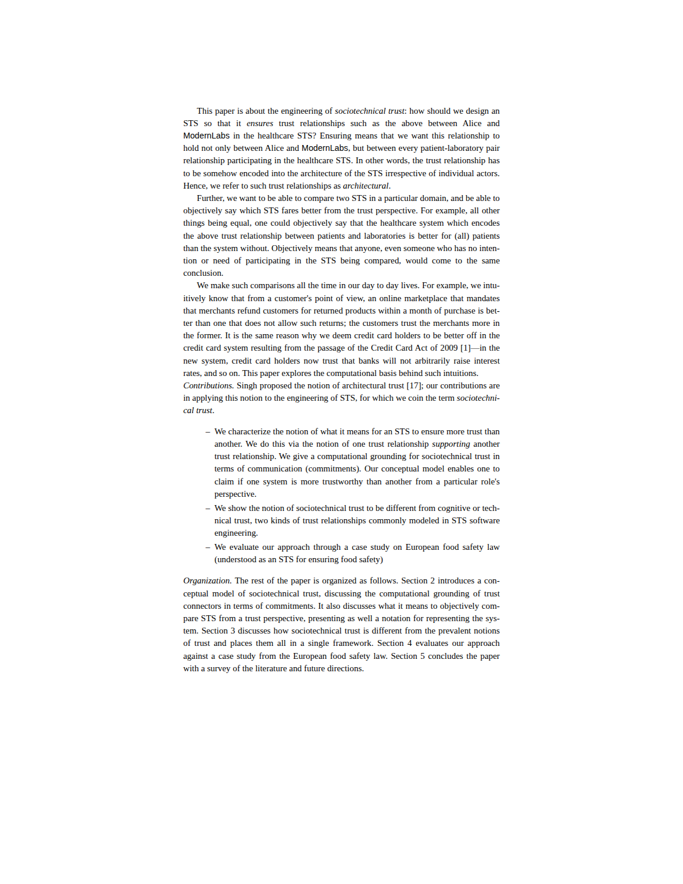This paper is about the engineering of sociotechnical trust: how should we design an STS so that it ensures trust relationships such as the above between Alice and ModernLabs in the healthcare STS? Ensuring means that we want this relationship to hold not only between Alice and ModernLabs, but between every patient-laboratory pair relationship participating in the healthcare STS. In other words, the trust relationship has to be somehow encoded into the architecture of the STS irrespective of individual actors. Hence, we refer to such trust relationships as architectural.
Further, we want to be able to compare two STS in a particular domain, and be able to objectively say which STS fares better from the trust perspective. For example, all other things being equal, one could objectively say that the healthcare system which encodes the above trust relationship between patients and laboratories is better for (all) patients than the system without. Objectively means that anyone, even someone who has no intention or need of participating in the STS being compared, would come to the same conclusion.
We make such comparisons all the time in our day to day lives. For example, we intuitively know that from a customer's point of view, an online marketplace that mandates that merchants refund customers for returned products within a month of purchase is better than one that does not allow such returns; the customers trust the merchants more in the former. It is the same reason why we deem credit card holders to be better off in the credit card system resulting from the passage of the Credit Card Act of 2009 [1]—in the new system, credit card holders now trust that banks will not arbitrarily raise interest rates, and so on. This paper explores the computational basis behind such intuitions.
Contributions. Singh proposed the notion of architectural trust [17]; our contributions are in applying this notion to the engineering of STS, for which we coin the term sociotechnical trust.
We characterize the notion of what it means for an STS to ensure more trust than another. We do this via the notion of one trust relationship supporting another trust relationship. We give a computational grounding for sociotechnical trust in terms of communication (commitments). Our conceptual model enables one to claim if one system is more trustworthy than another from a particular role's perspective.
We show the notion of sociotechnical trust to be different from cognitive or technical trust, two kinds of trust relationships commonly modeled in STS software engineering.
We evaluate our approach through a case study on European food safety law (understood as an STS for ensuring food safety)
Organization. The rest of the paper is organized as follows. Section 2 introduces a conceptual model of sociotechnical trust, discussing the computational grounding of trust connectors in terms of commitments. It also discusses what it means to objectively compare STS from a trust perspective, presenting as well a notation for representing the system. Section 3 discusses how sociotechnical trust is different from the prevalent notions of trust and places them all in a single framework. Section 4 evaluates our approach against a case study from the European food safety law. Section 5 concludes the paper with a survey of the literature and future directions.